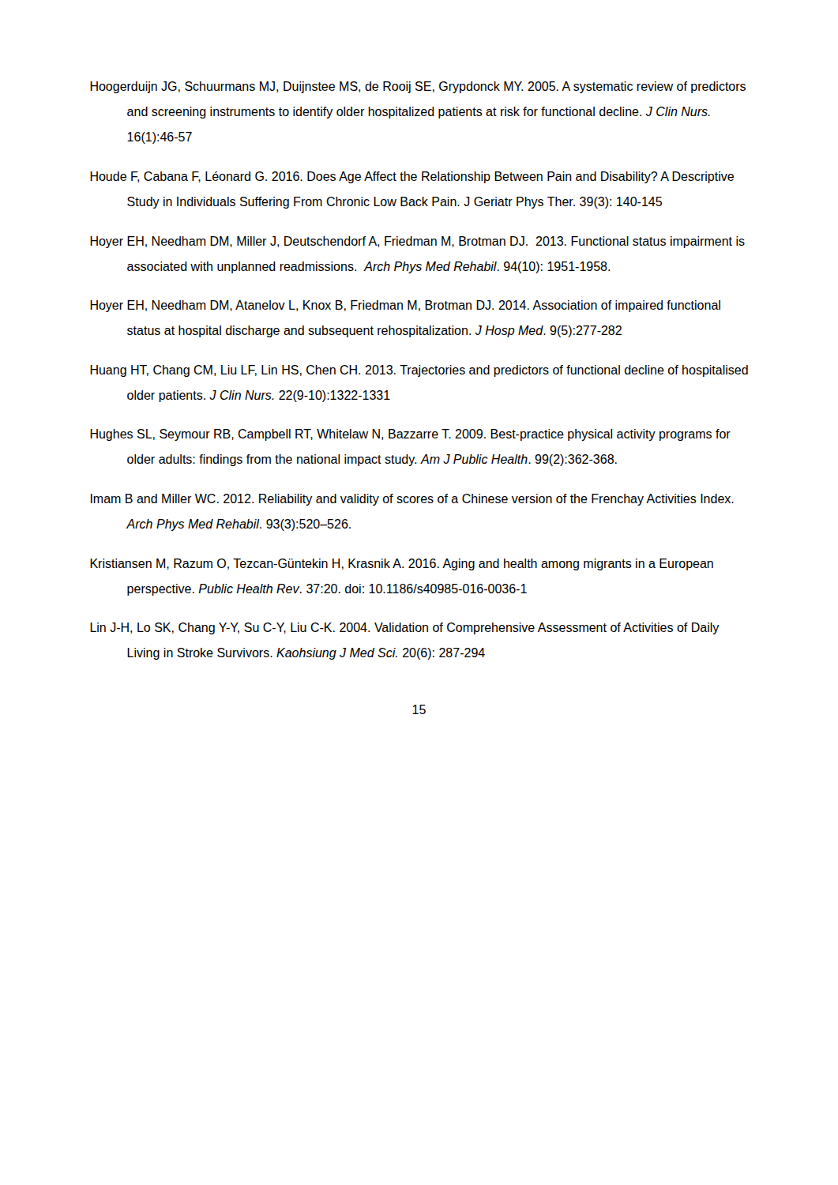Hoogerduijn JG, Schuurmans MJ, Duijnstee MS, de Rooij SE, Grypdonck MY. 2005. A systematic review of predictors and screening instruments to identify older hospitalized patients at risk for functional decline. J Clin Nurs. 16(1):46-57
Houde F, Cabana F, Léonard G. 2016. Does Age Affect the Relationship Between Pain and Disability? A Descriptive Study in Individuals Suffering From Chronic Low Back Pain. J Geriatr Phys Ther. 39(3): 140-145
Hoyer EH, Needham DM, Miller J, Deutschendorf A, Friedman M, Brotman DJ. 2013. Functional status impairment is associated with unplanned readmissions. Arch Phys Med Rehabil. 94(10): 1951-1958.
Hoyer EH, Needham DM, Atanelov L, Knox B, Friedman M, Brotman DJ. 2014. Association of impaired functional status at hospital discharge and subsequent rehospitalization. J Hosp Med. 9(5):277-282
Huang HT, Chang CM, Liu LF, Lin HS, Chen CH. 2013. Trajectories and predictors of functional decline of hospitalised older patients. J Clin Nurs. 22(9-10):1322-1331
Hughes SL, Seymour RB, Campbell RT, Whitelaw N, Bazzarre T. 2009. Best-practice physical activity programs for older adults: findings from the national impact study. Am J Public Health. 99(2):362-368.
Imam B and Miller WC. 2012. Reliability and validity of scores of a Chinese version of the Frenchay Activities Index. Arch Phys Med Rehabil. 93(3):520–526.
Kristiansen M, Razum O, Tezcan-Güntekin H, Krasnik A. 2016. Aging and health among migrants in a European perspective. Public Health Rev. 37:20. doi: 10.1186/s40985-016-0036-1
Lin J-H, Lo SK, Chang Y-Y, Su C-Y, Liu C-K. 2004. Validation of Comprehensive Assessment of Activities of Daily Living in Stroke Survivors. Kaohsiung J Med Sci. 20(6): 287-294
15